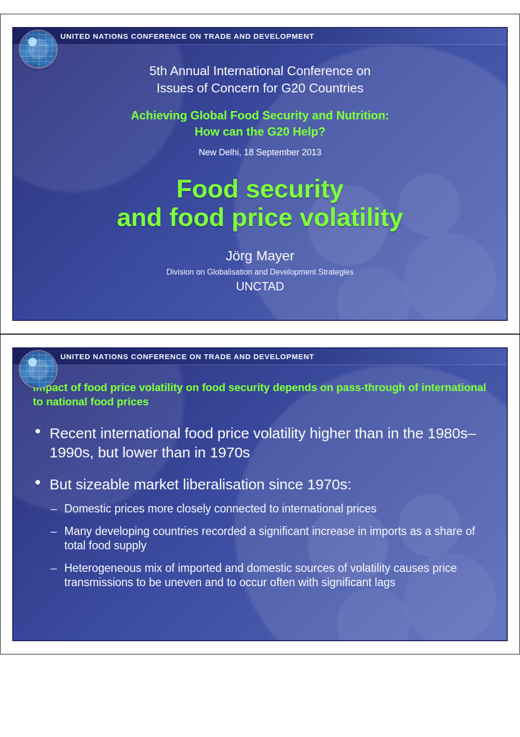United Nations Conference on Trade and Development
5th Annual International Conference on
Issues of Concern for G20 Countries
Achieving Global Food Security and Nutrition:
How can the G20 Help?
New Delhi, 18 September 2013
Food security
and food price volatility
Jörg Mayer
Division on Globalisation and Development Strategies
UNCTAD
United Nations Conference on Trade and Development
Impact of food price volatility on food security depends on pass-through of international to national food prices
Recent international food price volatility higher than in the 1980s–1990s, but lower than in 1970s
But sizeable market liberalisation since 1970s:
Domestic prices more closely connected to international prices
Many developing countries recorded a significant increase in imports as a share of total food supply
Heterogeneous mix of imported and domestic sources of volatility causes price transmissions to be uneven and to occur often with significant lags